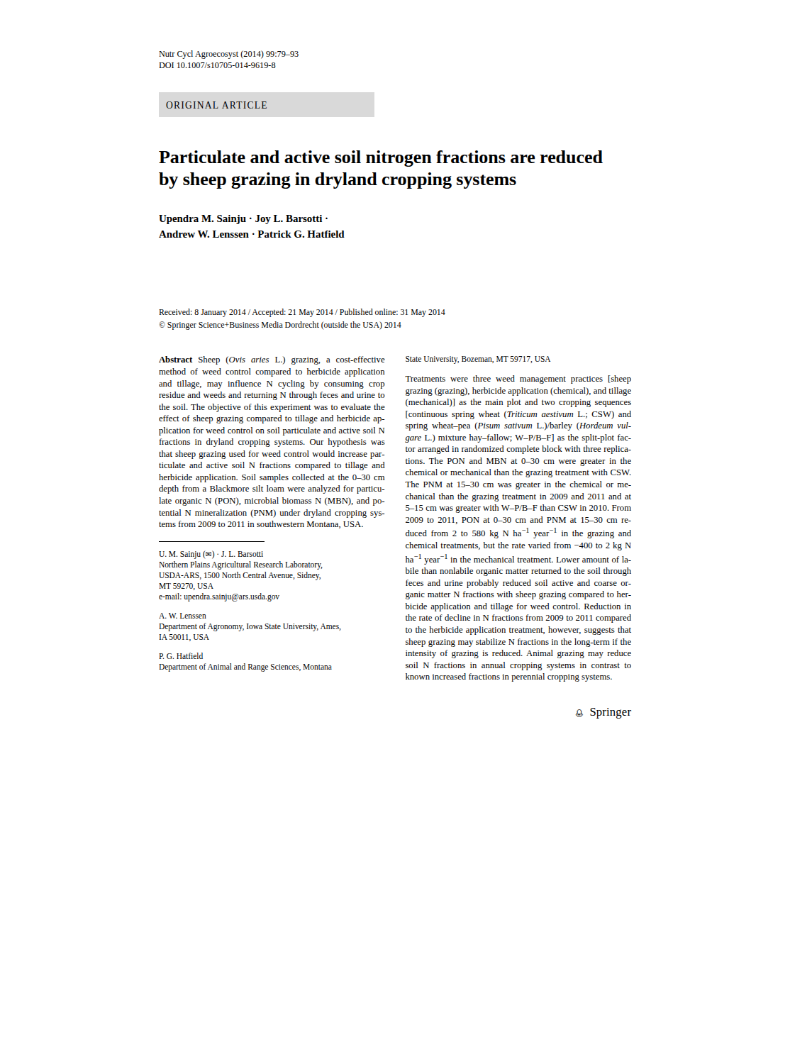Nutr Cycl Agroecosyst (2014) 99:79–93 DOI 10.1007/s10705-014-9619-8
Original Article
Particulate and active soil nitrogen fractions are reduced
by sheep grazing in dryland cropping systems
Upendra M. Sainju · Joy L. Barsotti ·
Andrew W. Lenssen · Patrick G. Hatfield
Received: 8 January 2014 / Accepted: 21 May 2014 / Published online: 31 May 2014 © Springer Science+Business Media Dordrecht (outside the USA) 2014
Abstract Sheep (Ovis aries L.) grazing, a cost-effective method of weed control compared to herbicide application and tillage, may influence N cycling by consuming crop residue and weeds and returning N through feces and urine to the soil. The objective of this experiment was to evaluate the effect of sheep grazing compared to tillage and herbicide application for weed control on soil particulate and active soil N fractions in dryland cropping systems. Our hypothesis was that sheep grazing used for weed control would increase particulate and active soil N fractions compared to tillage and herbicide application. Soil samples collected at the 0–30 cm depth from a Blackmore silt loam were analyzed for particulate organic N (PON), microbial biomass N (MBN), and potential N mineralization (PNM) under dryland cropping systems from 2009 to 2011 in southwestern Montana, USA.
U. M. Sainju (✉) · J. L. Barsotti Northern Plains Agricultural Research Laboratory, USDA-ARS, 1500 North Central Avenue, Sidney, MT 59270, USA e-mail: upendra.sainju@ars.usda.gov
A. W. Lenssen Department of Agronomy, Iowa State University, Ames, IA 50011, USA
P. G. Hatfield Department of Animal and Range Sciences, Montana State University, Bozeman, MT 59717, USA
Treatments were three weed management practices [sheep grazing (grazing), herbicide application (chemical), and tillage (mechanical)] as the main plot and two cropping sequences [continuous spring wheat (Triticum aestivum L.; CSW) and spring wheat–pea (Pisum sativum L.)/barley (Hordeum vulgare L.) mixture hay–fallow; W–P/B–F] as the split-plot factor arranged in randomized complete block with three replications. The PON and MBN at 0–30 cm were greater in the chemical or mechanical than the grazing treatment with CSW. The PNM at 15–30 cm was greater in the chemical or mechanical than the grazing treatment in 2009 and 2011 and at 5–15 cm was greater with W–P/B–F than CSW in 2010. From 2009 to 2011, PON at 0–30 cm and PNM at 15–30 cm reduced from 2 to 580 kg N ha−1 year−1 in the grazing and chemical treatments, but the rate varied from −400 to 2 kg N ha−1 year−1 in the mechanical treatment. Lower amount of labile than nonlabile organic matter returned to the soil through feces and urine probably reduced soil active and coarse organic matter N fractions with sheep grazing compared to herbicide application and tillage for weed control. Reduction in the rate of decline in N fractions from 2009 to 2011 compared to the herbicide application treatment, however, suggests that sheep grazing may stabilize N fractions in the long-term if the intensity of grazing is reduced. Animal grazing may reduce soil N fractions in annual cropping systems in contrast to known increased fractions in perennial cropping systems.
🕭 Springer